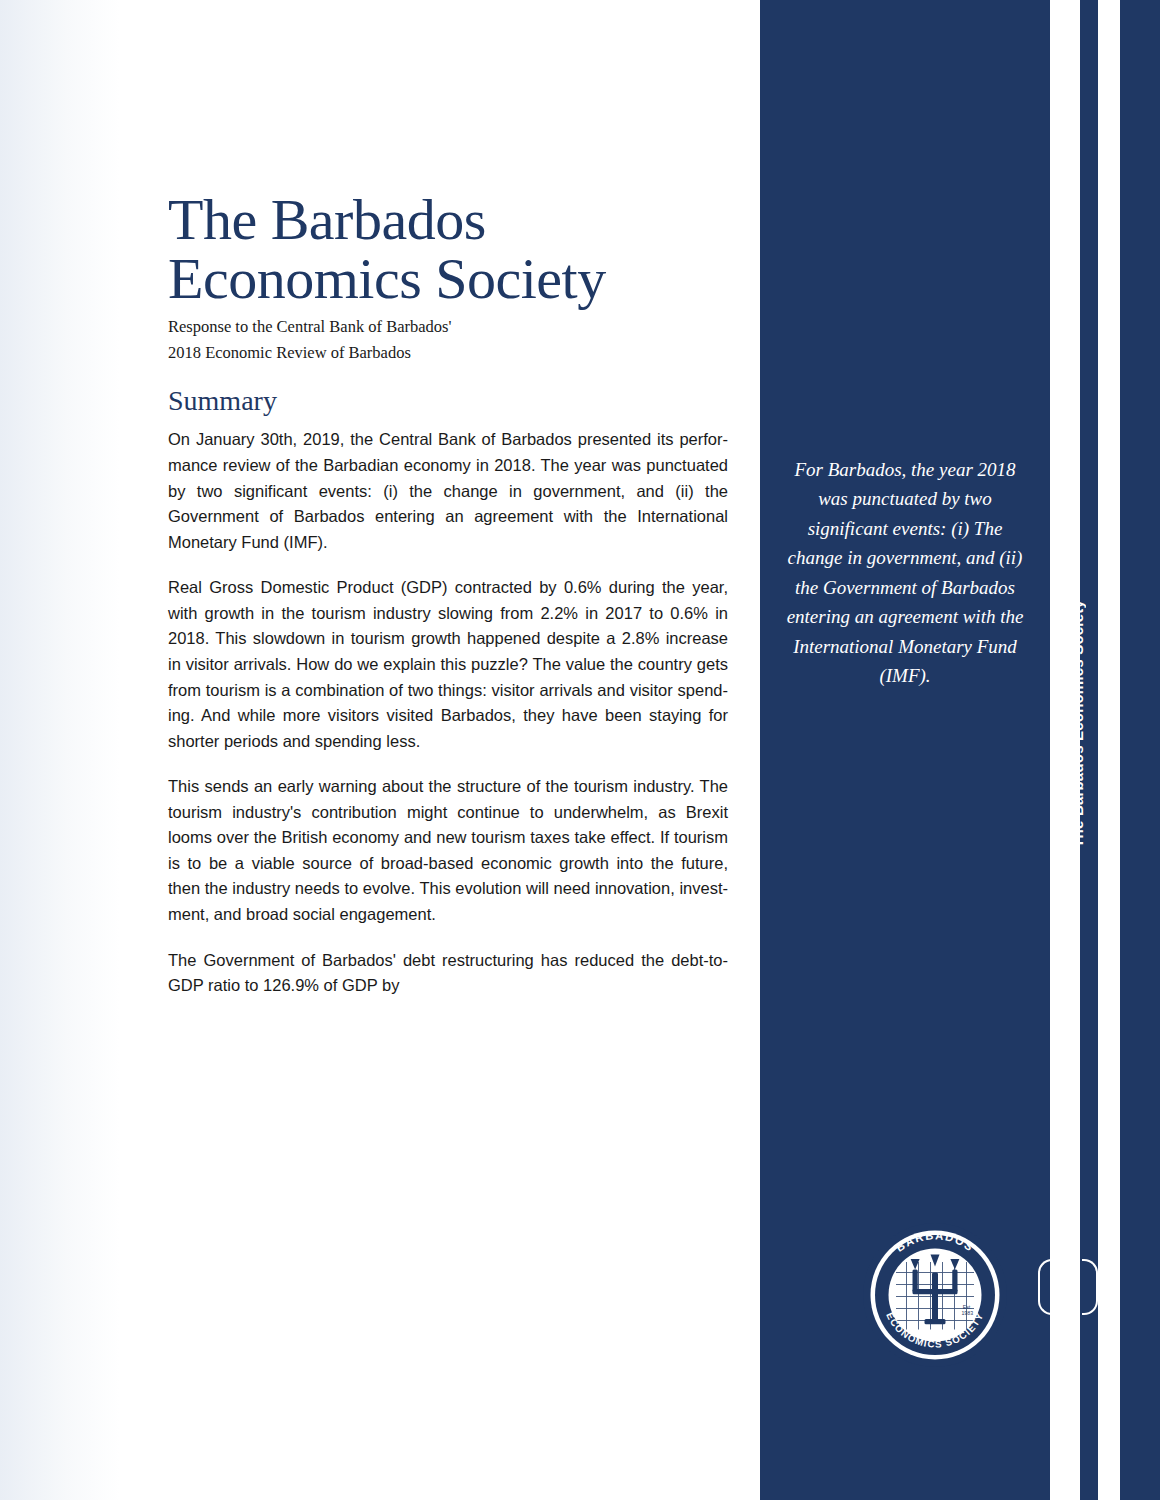The Barbados Economics Society
For Barbados, the year 2018 was punctuated by two significant events: (i) The change in government, and (ii) the Government of Barbados entering an agreement with the International Monetary Fund (IMF).
BARBADOS ECONOMICS SOCIETY Est. 1983
1
The Barbados Economics Society
Response to the Central Bank of Barbados'
2018 Economic Review of Barbados
Summary
On January 30th, 2019, the Central Bank of Barbados presented its performance review of the Barbadian economy in 2018. The year was punctuated by two significant events: (i) the change in government, and (ii) the Government of Barbados entering an agreement with the International Monetary Fund (IMF).
Real Gross Domestic Product (GDP) contracted by 0.6% during the year, with growth in the tourism industry slowing from 2.2% in 2017 to 0.6% in 2018. This slowdown in tourism growth happened despite a 2.8% increase in visitor arrivals. How do we explain this puzzle? The value the country gets from tourism is a combination of two things: visitor arrivals and visitor spending. And while more visitors visited Barbados, they have been staying for shorter periods and spending less.
This sends an early warning about the structure of the tourism industry. The tourism industry's contribution might continue to underwhelm, as Brexit looms over the British economy and new tourism taxes take effect. If tourism is to be a viable source of broad-based economic growth into the future, then the industry needs to evolve. This evolution will need innovation, investment, and broad social engagement.
The Government of Barbados' debt restructuring has reduced the debt-to-GDP ratio to 126.9% of GDP by